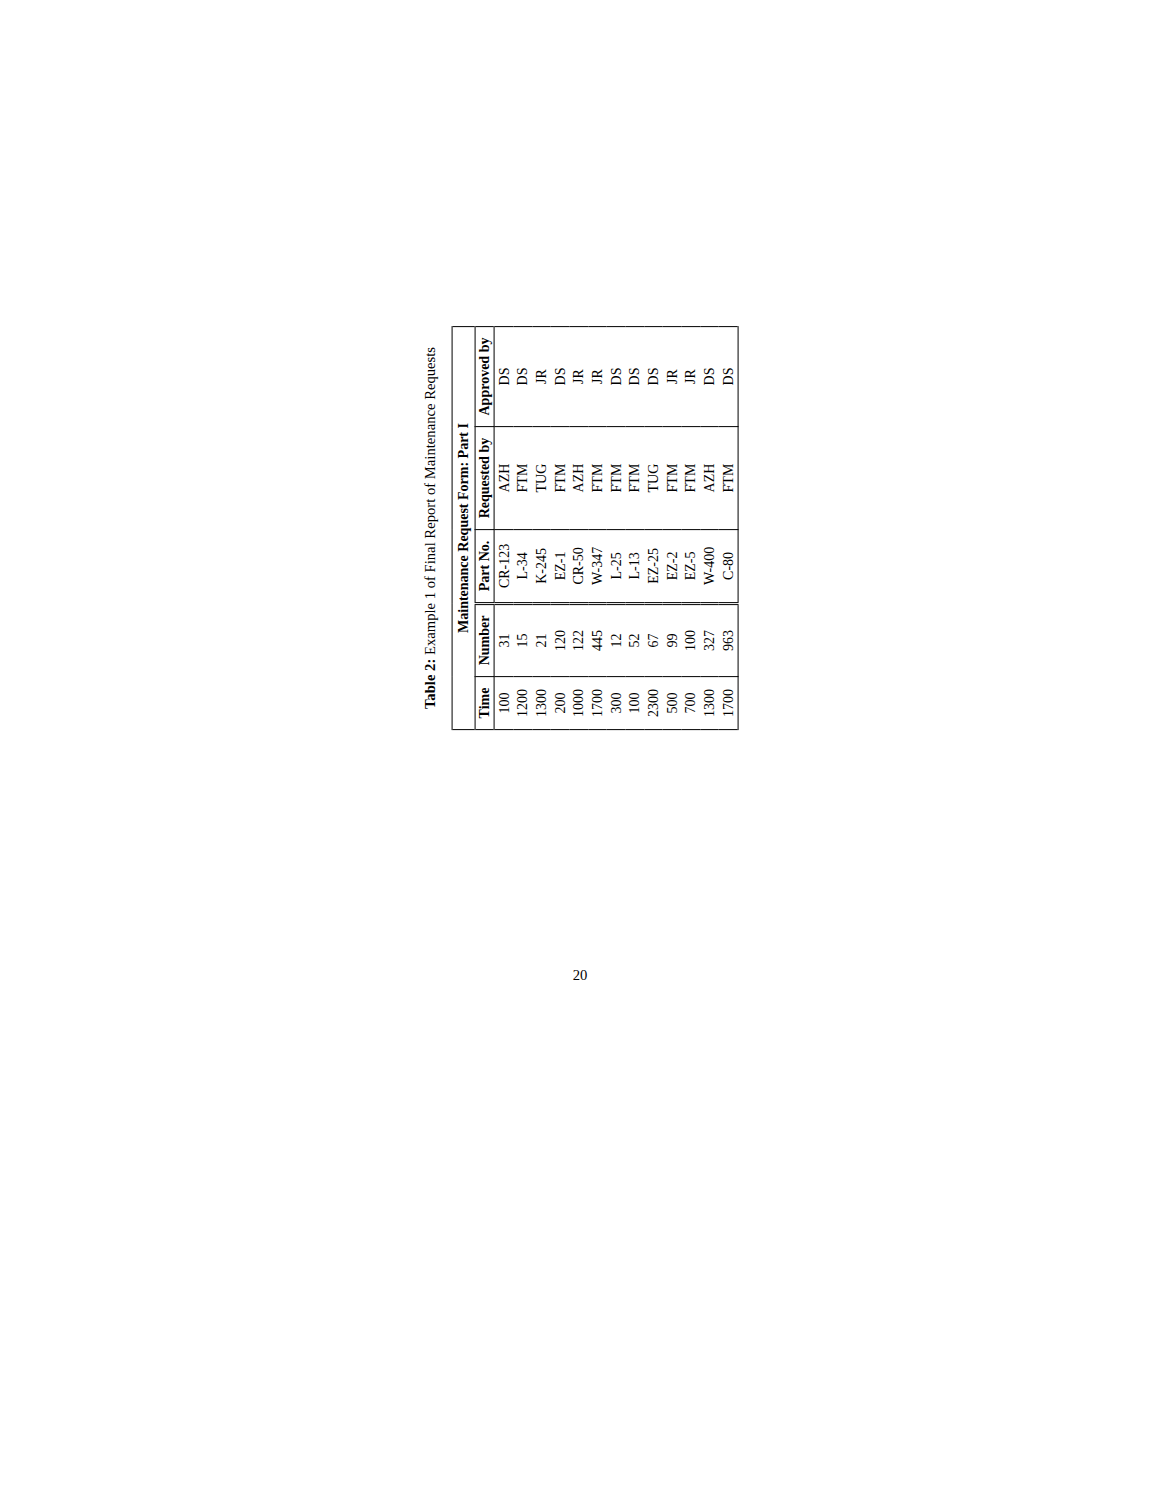Table 2: Example 1 of Final Report of Maintenance Requests
| Maintenance Request Form: Part I |
| --- |
| Time | Number | Part No. | Requested by | Approved by |
| 100 | 31 | CR-123 | AZH | DS |
| 1200 | 15 | L-34 | FTM | DS |
| 1300 | 21 | K-245 | TUG | JR |
| 200 | 120 | EZ-1 | FTM | DS |
| 1000 | 122 | CR-50 | AZH | JR |
| 1700 | 445 | W-347 | FTM | JR |
| 300 | 12 | L-25 | FTM | DS |
| 100 | 52 | L-13 | FTM | DS |
| 2300 | 67 | EZ-25 | TUG | DS |
| 500 | 99 | EZ-2 | FTM | JR |
| 700 | 100 | EZ-5 | FTM | JR |
| 1300 | 327 | W-400 | AZH | DS |
| 1700 | 963 | C-80 | FTM | DS |
20